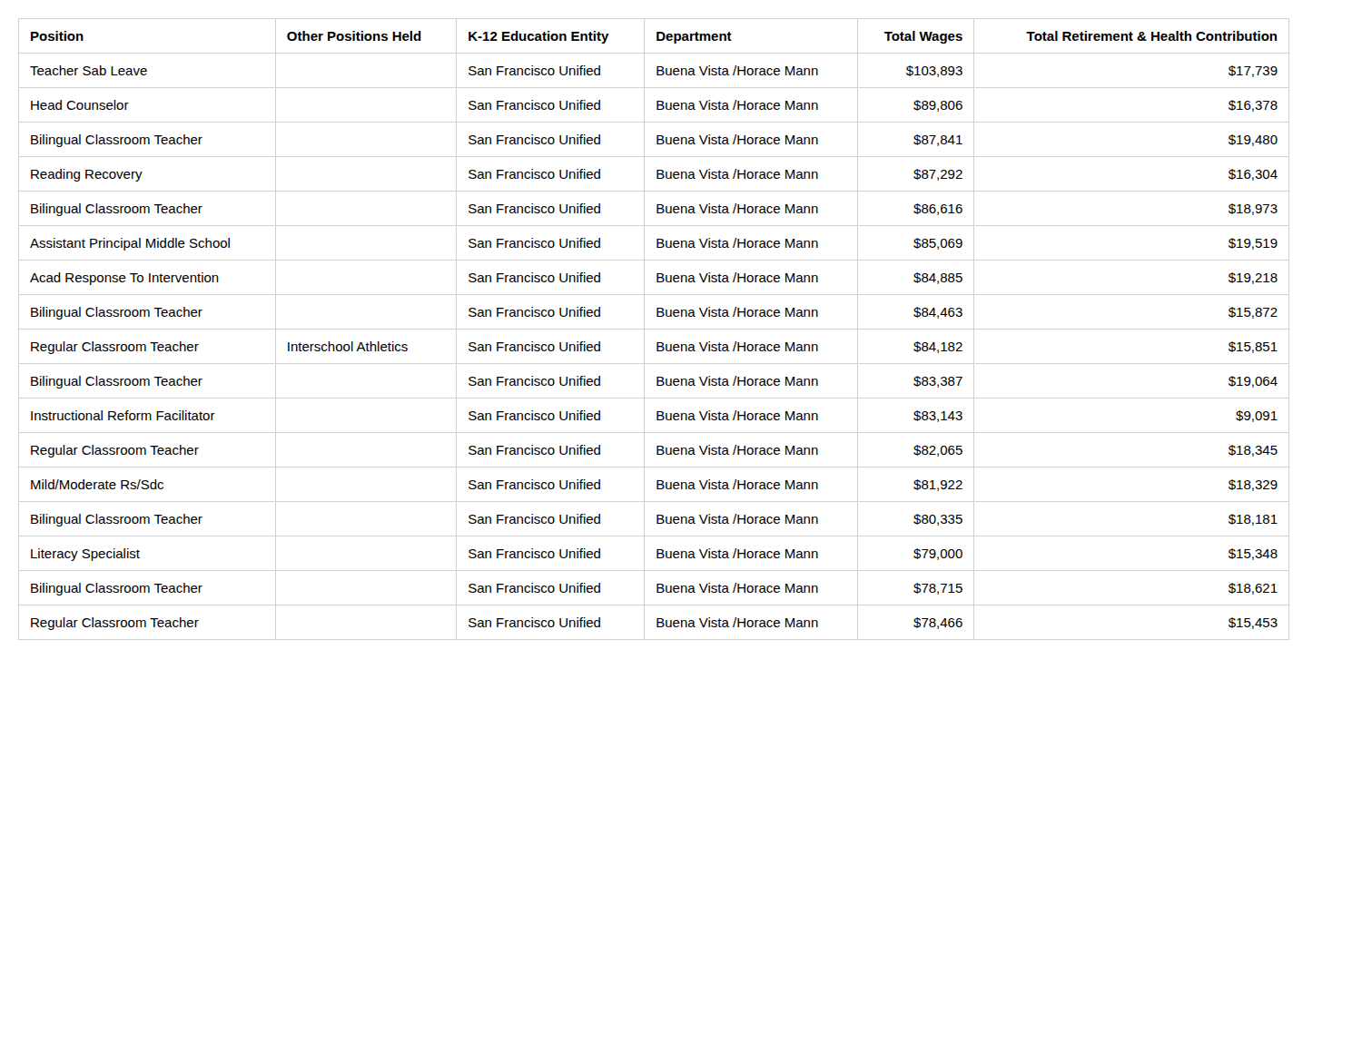| Position | Other Positions Held | K-12 Education Entity | Department | Total Wages | Total Retirement & Health Contribution |
| --- | --- | --- | --- | --- | --- |
| Teacher Sab Leave | | San Francisco Unified | Buena Vista /Horace Mann | $103,893 | $17,739 |
| Head Counselor | | San Francisco Unified | Buena Vista /Horace Mann | $89,806 | $16,378 |
| Bilingual Classroom Teacher | | San Francisco Unified | Buena Vista /Horace Mann | $87,841 | $19,480 |
| Reading Recovery | | San Francisco Unified | Buena Vista /Horace Mann | $87,292 | $16,304 |
| Bilingual Classroom Teacher | | San Francisco Unified | Buena Vista /Horace Mann | $86,616 | $18,973 |
| Assistant Principal Middle School | | San Francisco Unified | Buena Vista /Horace Mann | $85,069 | $19,519 |
| Acad Response To Intervention | | San Francisco Unified | Buena Vista /Horace Mann | $84,885 | $19,218 |
| Bilingual Classroom Teacher | | San Francisco Unified | Buena Vista /Horace Mann | $84,463 | $15,872 |
| Regular Classroom Teacher | Interschool Athletics | San Francisco Unified | Buena Vista /Horace Mann | $84,182 | $15,851 |
| Bilingual Classroom Teacher | | San Francisco Unified | Buena Vista /Horace Mann | $83,387 | $19,064 |
| Instructional Reform Facilitator | | San Francisco Unified | Buena Vista /Horace Mann | $83,143 | $9,091 |
| Regular Classroom Teacher | | San Francisco Unified | Buena Vista /Horace Mann | $82,065 | $18,345 |
| Mild/Moderate Rs/Sdc | | San Francisco Unified | Buena Vista /Horace Mann | $81,922 | $18,329 |
| Bilingual Classroom Teacher | | San Francisco Unified | Buena Vista /Horace Mann | $80,335 | $18,181 |
| Literacy Specialist | | San Francisco Unified | Buena Vista /Horace Mann | $79,000 | $15,348 |
| Bilingual Classroom Teacher | | San Francisco Unified | Buena Vista /Horace Mann | $78,715 | $18,621 |
| Regular Classroom Teacher | | San Francisco Unified | Buena Vista /Horace Mann | $78,466 | $15,453 |